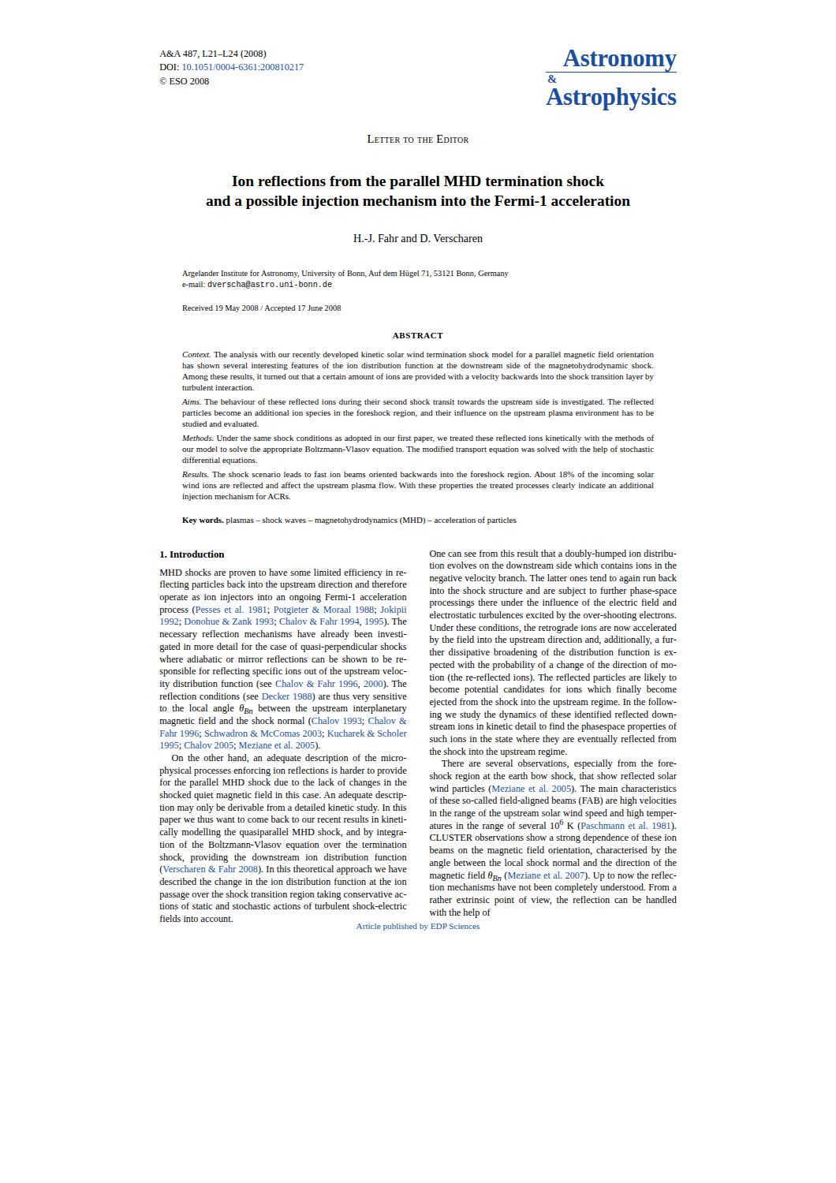A&A 487, L21–L24 (2008)
DOI: 10.1051/0004-6361:200810217
© ESO 2008
Astronomy
&
Astrophysics
Letter to the Editor
Ion reflections from the parallel MHD termination shock
and a possible injection mechanism into the Fermi-1 acceleration
H.-J. Fahr and D. Verscharen
Argelander Institute for Astronomy, University of Bonn, Auf dem Hügel 71, 53121 Bonn, Germany
e-mail: dverscha@astro.uni-bonn.de
Received 19 May 2008 / Accepted 17 June 2008
ABSTRACT
Context. The analysis with our recently developed kinetic solar wind termination shock model for a parallel magnetic field orientation has shown several interesting features of the ion distribution function at the downstream side of the magnetohydrodynamic shock. Among these results, it turned out that a certain amount of ions are provided with a velocity backwards into the shock transition layer by turbulent interaction.
Aims. The behaviour of these reflected ions during their second shock transit towards the upstream side is investigated. The reflected particles become an additional ion species in the foreshock region, and their influence on the upstream plasma environment has to be studied and evaluated.
Methods. Under the same shock conditions as adopted in our first paper, we treated these reflected ions kinetically with the methods of our model to solve the appropriate Boltzmann-Vlasov equation. The modified transport equation was solved with the help of stochastic differential equations.
Results. The shock scenario leads to fast ion beams oriented backwards into the foreshock region. About 18% of the incoming solar wind ions are reflected and affect the upstream plasma flow. With these properties the treated processes clearly indicate an additional injection mechanism for ACRs.
Key words. plasmas – shock waves – magnetohydrodynamics (MHD) – acceleration of particles
1. Introduction
MHD shocks are proven to have some limited efficiency in reflecting particles back into the upstream direction and therefore operate as ion injectors into an ongoing Fermi-1 acceleration process (Pesses et al. 1981; Potgieter & Moraal 1988; Jokipii 1992; Donohue & Zank 1993; Chalov & Fahr 1994, 1995). The necessary reflection mechanisms have already been investigated in more detail for the case of quasi-perpendicular shocks where adiabatic or mirror reflections can be shown to be responsible for reflecting specific ions out of the upstream velocity distribution function (see Chalov & Fahr 1996, 2000). The reflection conditions (see Decker 1988) are thus very sensitive to the local angle θBn between the upstream interplanetary magnetic field and the shock normal (Chalov 1993; Chalov & Fahr 1996; Schwadron & McComas 2003; Kucharek & Scholer 1995; Chalov 2005; Meziane et al. 2005).
On the other hand, an adequate description of the microphysical processes enforcing ion reflections is harder to provide for the parallel MHD shock due to the lack of changes in the shocked quiet magnetic field in this case. An adequate description may only be derivable from a detailed kinetic study. In this paper we thus want to come back to our recent results in kinetically modelling the quasiparallel MHD shock, and by integration of the Boltzmann-Vlasov equation over the termination shock, providing the downstream ion distribution function (Verscharen & Fahr 2008). In this theoretical approach we have described the change in the ion distribution function at the ion passage over the shock transition region taking conservative actions of static and stochastic actions of turbulent shock-electric fields into account.
One can see from this result that a doubly-humped ion distribution evolves on the downstream side which contains ions in the negative velocity branch. The latter ones tend to again run back into the shock structure and are subject to further phase-space processings there under the influence of the electric field and electrostatic turbulences excited by the over-shooting electrons. Under these conditions, the retrograde ions are now accelerated by the field into the upstream direction and, additionally, a further dissipative broadening of the distribution function is expected with the probability of a change of the direction of motion (the re-reflected ions). The reflected particles are likely to become potential candidates for ions which finally become ejected from the shock into the upstream regime. In the following we study the dynamics of these identified reflected downstream ions in kinetic detail to find the phasespace properties of such ions in the state where they are eventually reflected from the shock into the upstream regime.
There are several observations, especially from the foreshock region at the earth bow shock, that show reflected solar wind particles (Meziane et al. 2005). The main characteristics of these so-called field-aligned beams (FAB) are high velocities in the range of the upstream solar wind speed and high temperatures in the range of several 106 K (Paschmann et al. 1981). CLUSTER observations show a strong dependence of these ion beams on the magnetic field orientation, characterised by the angle between the local shock normal and the direction of the magnetic field θBn (Meziane et al. 2007). Up to now the reflection mechanisms have not been completely understood. From a rather extrinsic point of view, the reflection can be handled with the help of
Article published by EDP Sciences